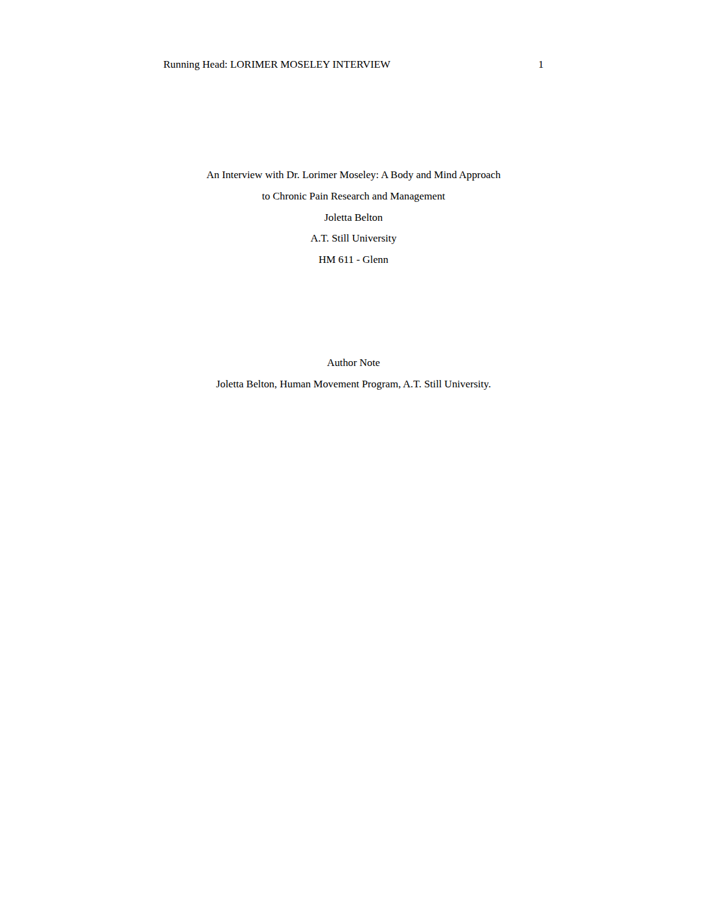Running Head: LORIMER MOSELEY INTERVIEW 1
An Interview with Dr. Lorimer Moseley: A Body and Mind Approach
to Chronic Pain Research and Management
Joletta Belton
A.T. Still University
HM 611 - Glenn
Author Note
Joletta Belton, Human Movement Program, A.T. Still University.